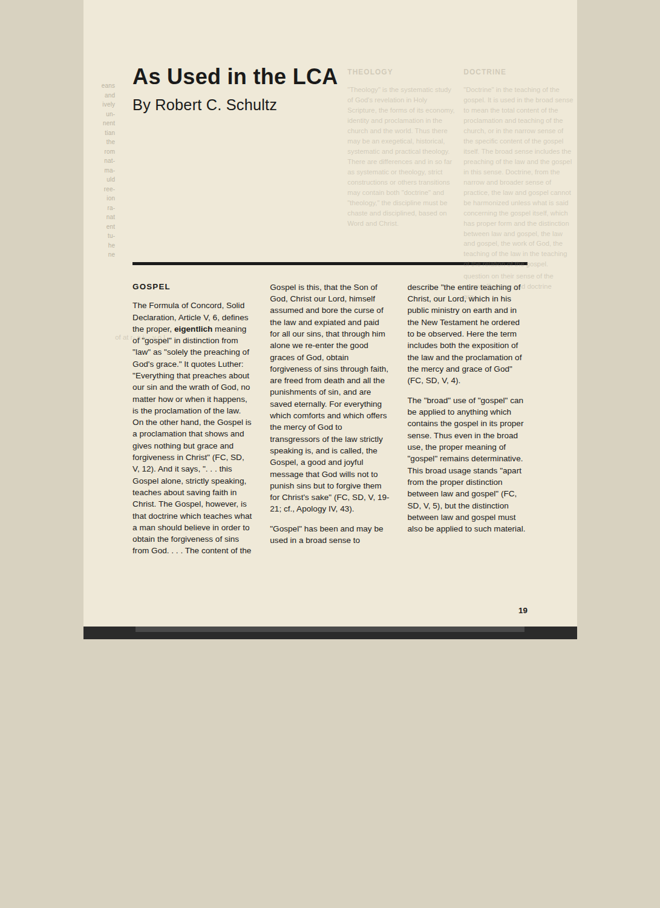eans and ively un- nent tian the rom nat- ma- uld ree- ion ra- nat ent tu- he ne
As Used in the LCA
By Robert C. Schultz
THEOLOGY
"Theology" is the systematic study of God's revelation in Holy Scripture, the forms of its economy, identity and proclamation in the church and the world. Thus there may be an exegetical, historical, systematic and practical theology. There are differences and in so far as systematic or theology, strict constructions or others transitions may contain both "doctrine" and "theology," the discipline must be chaste and disciplined, based on Word and Christ.
DOCTRINE
"Doctrine" in the teaching of the gospel. It is used in the broad sense to mean the total content of the proclamation and teaching of the church, or in the narrow sense of the specific content of the gospel itself. The broad sense includes the preaching of the law and the gospel in this sense. Doctrine, from the narrow and broader sense of practice, the law and gospel cannot be harmonized unless what is said concerning the gospel itself, which has proper form and the distinction between law and gospel, the law and gospel, the work of God, the teaching of the law in the teaching of the relation of the gospel.
question on their sense of the correct Doctrine and doctrine are
of at r- a i- - y o l
GOSPEL
The Formula of Concord, Solid Declaration, Article V, 6, defines the proper, eigentlich meaning of "gospel" in distinction from "law" as "solely the preaching of God's grace." It quotes Luther: "Everything that preaches about our sin and the wrath of God, no matter how or when it happens, is the proclamation of the law. On the other hand, the Gospel is a proclamation that shows and gives nothing but grace and forgiveness in Christ" (FC, SD, V, 12). And it says, ". . . this Gospel alone, strictly speaking, teaches about saving faith in Christ. The Gospel, however, is that doctrine which teaches what a man should believe in order to obtain the forgiveness of sins from God. . . . The content of the Gospel is this, that the Son of God, Christ our Lord, himself assumed and bore the curse of the law and expiated and paid for all our sins, that through him alone we re-enter the good graces of God, obtain forgiveness of sins through faith, are freed from death and all the punishments of sin, and are saved eternally. For everything which comforts and which offers the mercy of God to transgressors of the law strictly speaking is, and is called, the Gospel, a good and joyful message that God wills not to punish sins but to forgive them for Christ's sake" (FC, SD, V, 19-21; cf., Apology IV, 43).
"Gospel" has been and may be used in a broad sense to describe "the entire teaching of Christ, our Lord, which in his public ministry on earth and in the New Testament he ordered to be observed. Here the term includes both the exposition of the law and the proclamation of the mercy and grace of God" (FC, SD, V, 4).
The "broad" use of "gospel" can be applied to anything which contains the gospel in its proper sense. Thus even in the broad use, the proper meaning of "gospel" remains determinative. This broad usage stands "apart from the proper distinction between law and gospel" (FC, SD, V, 5), but the distinction between law and gospel must also be applied to such material.
19